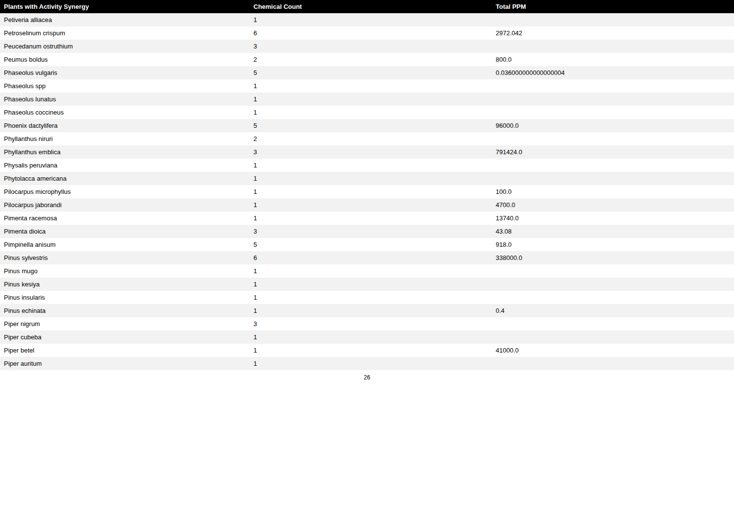| Plants with Activity Synergy | Chemical Count | Total PPM |
| --- | --- | --- |
| Petiveria alliacea | 1 | |
| Petroselinum crispum | 6 | 2972.042 |
| Peucedanum ostruthium | 3 | |
| Peumus boldus | 2 | 800.0 |
| Phaseolus vulgaris | 5 | 0.036000000000000004 |
| Phaseolus spp | 1 | |
| Phaseolus lunatus | 1 | |
| Phaseolus coccineus | 1 | |
| Phoenix dactylifera | 5 | 96000.0 |
| Phyllanthus niruri | 2 | |
| Phyllanthus emblica | 3 | 791424.0 |
| Physalis peruviana | 1 | |
| Phytolacca americana | 1 | |
| Pilocarpus microphyllus | 1 | 100.0 |
| Pilocarpus jaborandi | 1 | 4700.0 |
| Pimenta racemosa | 1 | 13740.0 |
| Pimenta dioica | 3 | 43.08 |
| Pimpinella anisum | 5 | 918.0 |
| Pinus sylvestris | 6 | 338000.0 |
| Pinus mugo | 1 | |
| Pinus kesiya | 1 | |
| Pinus insularis | 1 | |
| Pinus echinata | 1 | 0.4 |
| Piper nigrum | 3 | |
| Piper cubeba | 1 | |
| Piper betel | 1 | 41000.0 |
| Piper auritum | 1 | |
26